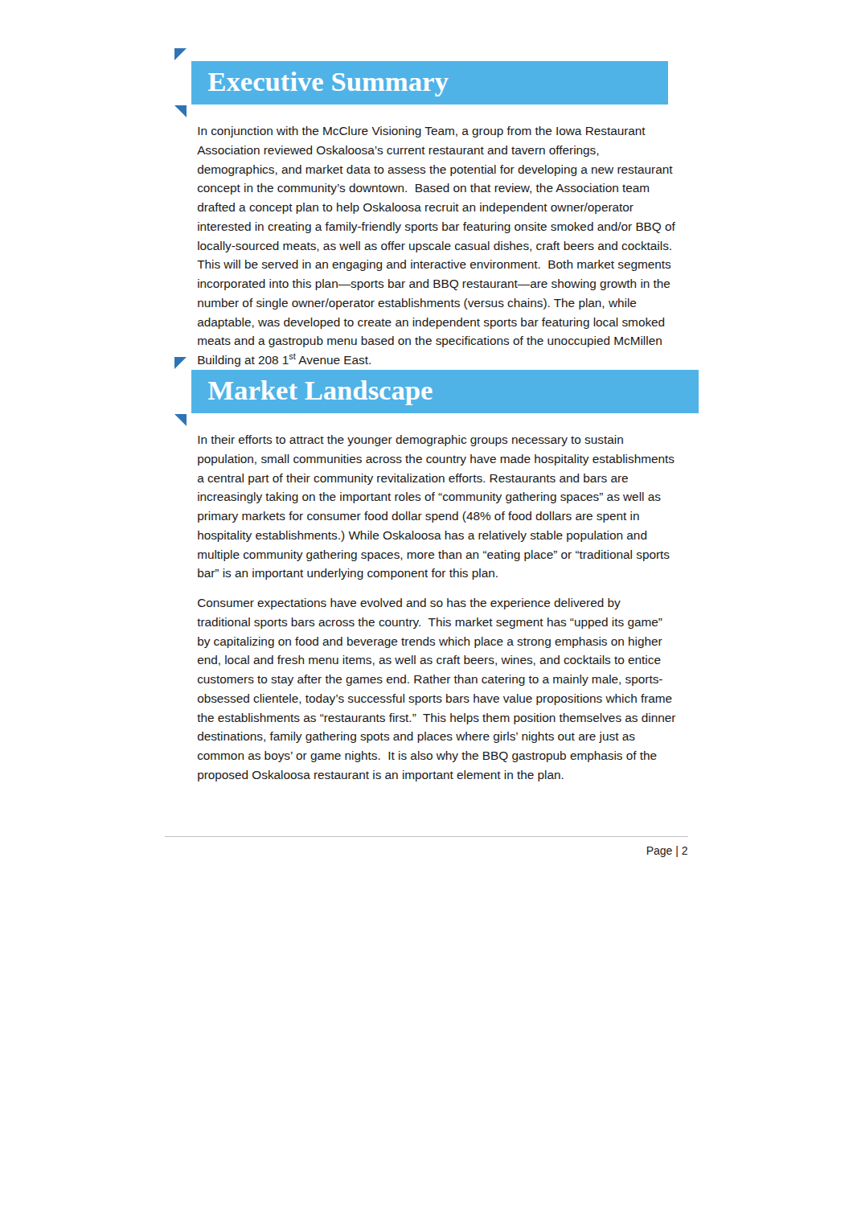Executive Summary
In conjunction with the McClure Visioning Team, a group from the Iowa Restaurant Association reviewed Oskaloosa’s current restaurant and tavern offerings, demographics, and market data to assess the potential for developing a new restaurant concept in the community’s downtown. Based on that review, the Association team drafted a concept plan to help Oskaloosa recruit an independent owner/operator interested in creating a family-friendly sports bar featuring onsite smoked and/or BBQ of locally-sourced meats, as well as offer upscale casual dishes, craft beers and cocktails. This will be served in an engaging and interactive environment. Both market segments incorporated into this plan—sports bar and BBQ restaurant—are showing growth in the number of single owner/operator establishments (versus chains). The plan, while adaptable, was developed to create an independent sports bar featuring local smoked meats and a gastropub menu based on the specifications of the unoccupied McMillen Building at 208 1st Avenue East.
Market Landscape
In their efforts to attract the younger demographic groups necessary to sustain population, small communities across the country have made hospitality establishments a central part of their community revitalization efforts. Restaurants and bars are increasingly taking on the important roles of “community gathering spaces” as well as primary markets for consumer food dollar spend (48% of food dollars are spent in hospitality establishments.) While Oskaloosa has a relatively stable population and multiple community gathering spaces, more than an “eating place” or “traditional sports bar” is an important underlying component for this plan.
Consumer expectations have evolved and so has the experience delivered by traditional sports bars across the country. This market segment has “upped its game” by capitalizing on food and beverage trends which place a strong emphasis on higher end, local and fresh menu items, as well as craft beers, wines, and cocktails to entice customers to stay after the games end. Rather than catering to a mainly male, sports-obsessed clientele, today’s successful sports bars have value propositions which frame the establishments as “restaurants first.” This helps them position themselves as dinner destinations, family gathering spots and places where girls’ nights out are just as common as boys’ or game nights. It is also why the BBQ gastropub emphasis of the proposed Oskaloosa restaurant is an important element in the plan.
Page | 2